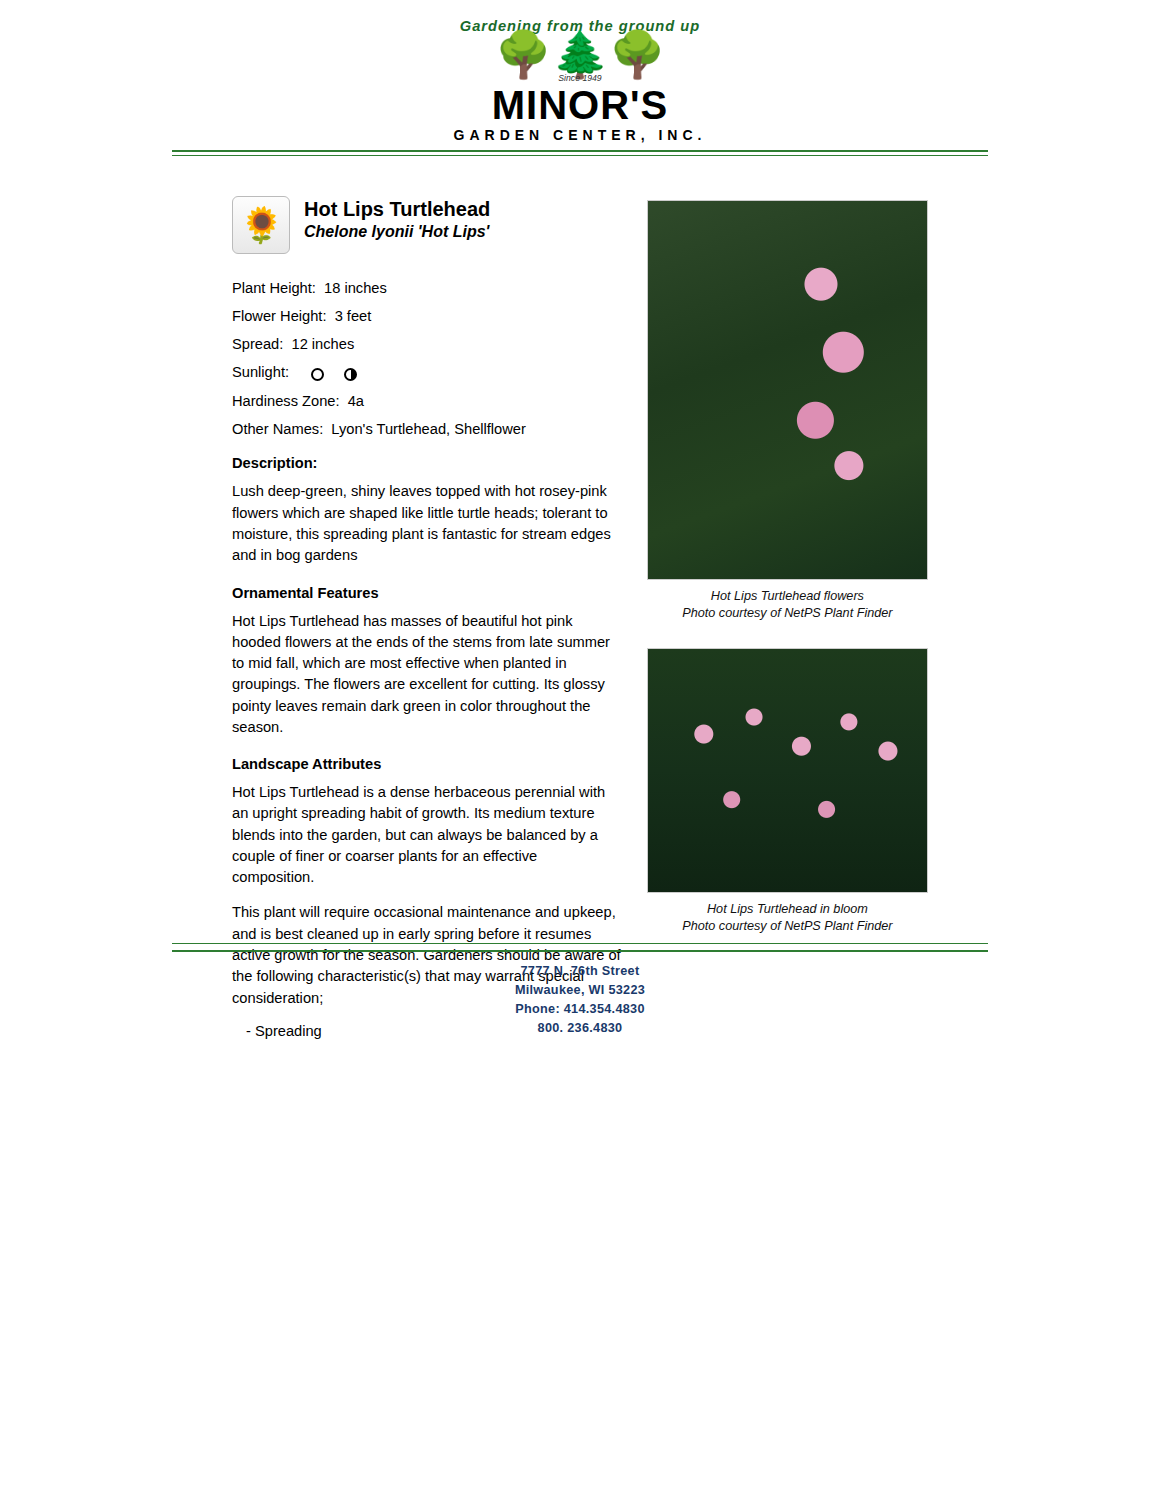Gardening from the ground up
🌳🌲🌳
Since 1949
MINOR'S
GARDEN CENTER, INC.
🌻
Hot Lips Turtlehead
Chelone lyonii 'Hot Lips'
Plant Height: 18 inches
Flower Height: 3 feet
Spread: 12 inches
Sunlight:
Hardiness Zone: 4a
Other Names: Lyon's Turtlehead, Shellflower
Description:
Lush deep-green, shiny leaves topped with hot rosey-pink flowers which are shaped like little turtle heads; tolerant to moisture, this spreading plant is fantastic for stream edges and in bog gardens
Ornamental Features
Hot Lips Turtlehead has masses of beautiful hot pink hooded flowers at the ends of the stems from late summer to mid fall, which are most effective when planted in groupings. The flowers are excellent for cutting. Its glossy pointy leaves remain dark green in color throughout the season.
Landscape Attributes
Hot Lips Turtlehead is a dense herbaceous perennial with an upright spreading habit of growth. Its medium texture blends into the garden, but can always be balanced by a couple of finer or coarser plants for an effective composition.
This plant will require occasional maintenance and upkeep, and is best cleaned up in early spring before it resumes active growth for the season. Gardeners should be aware of the following characteristic(s) that may warrant special consideration;
Spreading
Hot Lips Turtlehead flowers
Photo courtesy of NetPS Plant Finder
Hot Lips Turtlehead in bloom
Photo courtesy of NetPS Plant Finder
7777 N. 76th Street
Milwaukee, WI 53223
Phone: 414.354.4830
800. 236.4830